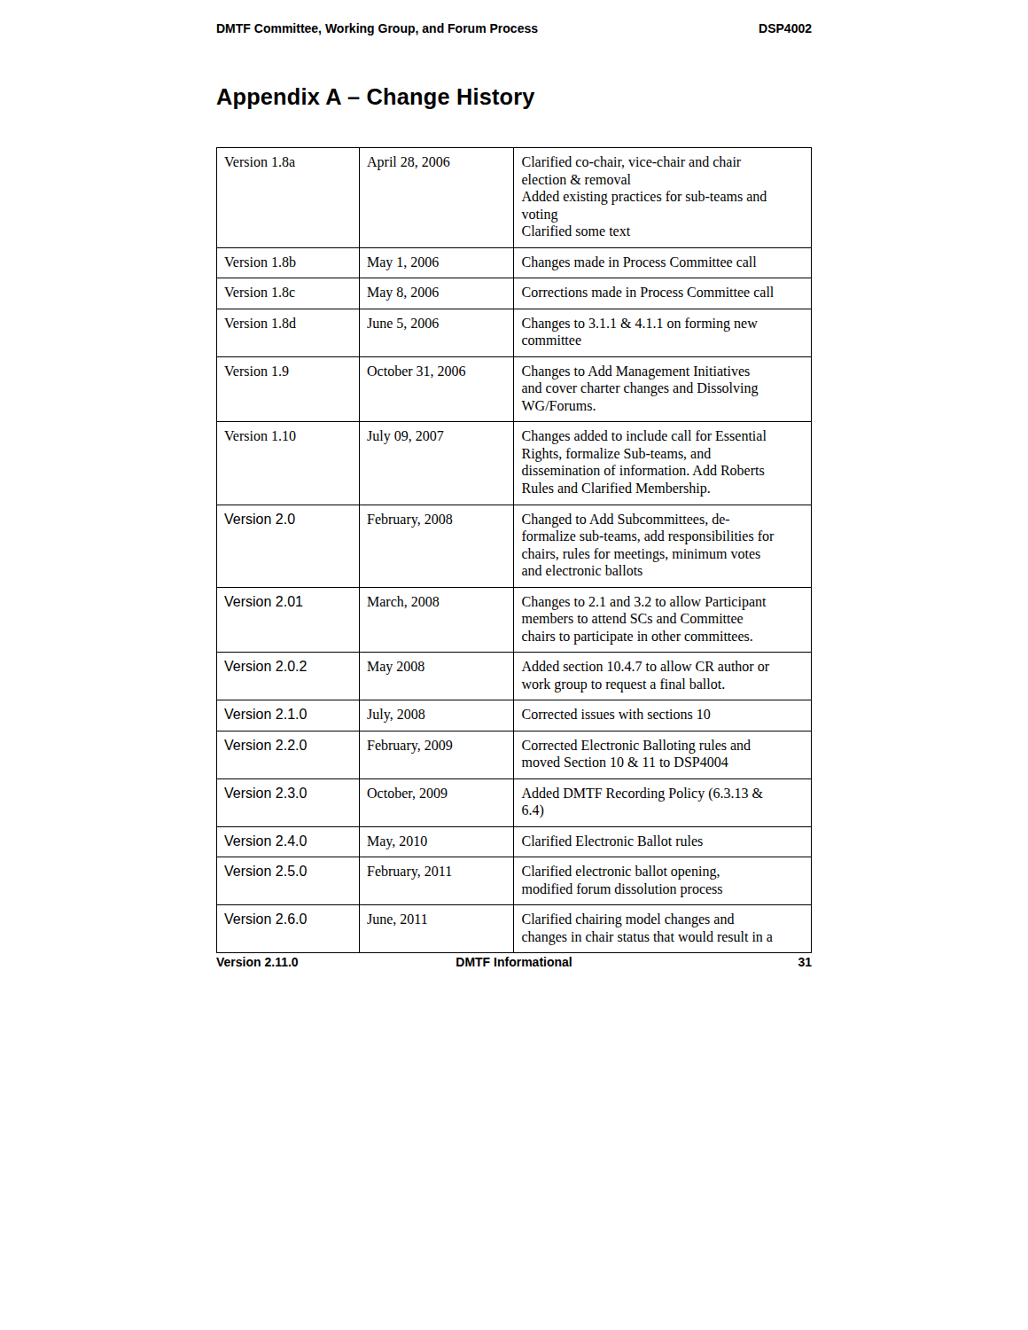DMTF Committee, Working Group, and Forum Process
DSP4002
Appendix A – Change History
| Version 1.8a | April 28, 2006 | Clarified co-chair, vice-chair and chair election & removal Added existing practices for sub-teams and voting Clarified some text |
| Version 1.8b | May 1, 2006 | Changes made in Process Committee call |
| Version 1.8c | May 8, 2006 | Corrections made in Process Committee call |
| Version 1.8d | June 5, 2006 | Changes to 3.1.1 & 4.1.1 on forming new committee |
| Version 1.9 | October 31, 2006 | Changes to Add Management Initiatives and cover charter changes and Dissolving WG/Forums. |
| Version 1.10 | July 09, 2007 | Changes added to include call for Essential Rights, formalize Sub-teams, and dissemination of information. Add Roberts Rules and Clarified Membership. |
| Version 2.0 | February, 2008 | Changed to Add Subcommittees, de- formalize sub-teams, add responsibilities for chairs, rules for meetings, minimum votes and electronic ballots |
| Version 2.01 | March, 2008 | Changes to 2.1 and 3.2 to allow Participant members to attend SCs and Committee chairs to participate in other committees. |
| Version 2.0.2 | May 2008 | Added section 10.4.7 to allow CR author or work group to request a final ballot. |
| Version 2.1.0 | July, 2008 | Corrected issues with sections 10 |
| Version 2.2.0 | February, 2009 | Corrected Electronic Balloting rules and moved Section 10 & 11 to DSP4004 |
| Version 2.3.0 | October, 2009 | Added DMTF Recording Policy (6.3.13 & 6.4) |
| Version 2.4.0 | May, 2010 | Clarified Electronic Ballot rules |
| Version 2.5.0 | February, 2011 | Clarified electronic ballot opening, modified forum dissolution process |
| Version 2.6.0 | June, 2011 | Clarified chairing model changes and changes in chair status that would result in a |
Version 2.11.0
DMTF Informational
31